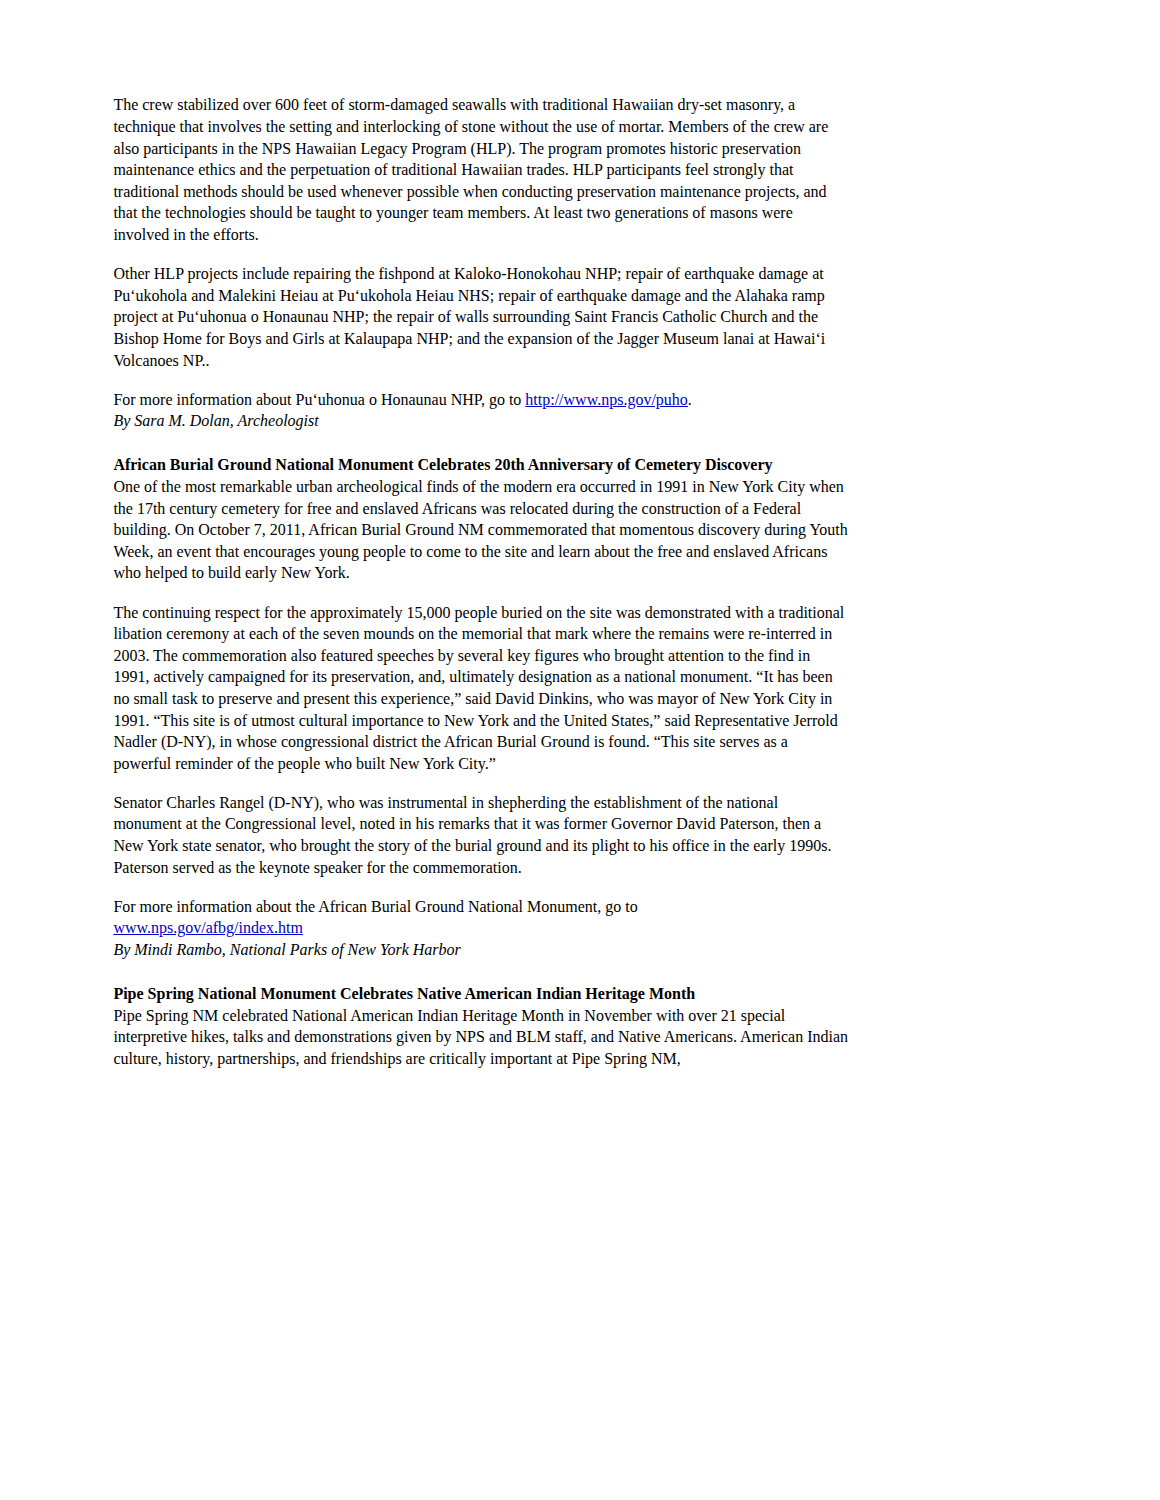The crew stabilized over 600 feet of storm-damaged seawalls with traditional Hawaiian dry-set masonry, a technique that involves the setting and interlocking of stone without the use of mortar. Members of the crew are also participants in the NPS Hawaiian Legacy Program (HLP). The program promotes historic preservation maintenance ethics and the perpetuation of traditional Hawaiian trades. HLP participants feel strongly that traditional methods should be used whenever possible when conducting preservation maintenance projects, and that the technologies should be taught to younger team members. At least two generations of masons were involved in the efforts.
Other HLP projects include repairing the fishpond at Kaloko-Honokohau NHP; repair of earthquake damage at Pu‘ukohola and Malekini Heiau at Pu‘ukohola Heiau NHS; repair of earthquake damage and the Alahaka ramp project at Pu‘uhonua o Honaunau NHP; the repair of walls surrounding Saint Francis Catholic Church and the Bishop Home for Boys and Girls at Kalaupapa NHP; and the expansion of the Jagger Museum lanai at Hawai‘i Volcanoes NP..
For more information about Pu‘uhonua o Honaunau NHP, go to http://www.nps.gov/puho.
By Sara M. Dolan, Archeologist
African Burial Ground National Monument Celebrates 20th Anniversary of Cemetery Discovery
One of the most remarkable urban archeological finds of the modern era occurred in 1991 in New York City when the 17th century cemetery for free and enslaved Africans was relocated during the construction of a Federal building. On October 7, 2011, African Burial Ground NM commemorated that momentous discovery during Youth Week, an event that encourages young people to come to the site and learn about the free and enslaved Africans who helped to build early New York.
The continuing respect for the approximately 15,000 people buried on the site was demonstrated with a traditional libation ceremony at each of the seven mounds on the memorial that mark where the remains were re-interred in 2003. The commemoration also featured speeches by several key figures who brought attention to the find in 1991, actively campaigned for its preservation, and, ultimately designation as a national monument. “It has been no small task to preserve and present this experience,” said David Dinkins, who was mayor of New York City in 1991. “This site is of utmost cultural importance to New York and the United States,” said Representative Jerrold Nadler (D-NY), in whose congressional district the African Burial Ground is found. “This site serves as a powerful reminder of the people who built New York City.”
Senator Charles Rangel (D-NY), who was instrumental in shepherding the establishment of the national monument at the Congressional level, noted in his remarks that it was former Governor David Paterson, then a New York state senator, who brought the story of the burial ground and its plight to his office in the early 1990s. Paterson served as the keynote speaker for the commemoration.
For more information about the African Burial Ground National Monument, go to
www.nps.gov/afbg/index.htm
By Mindi Rambo, National Parks of New York Harbor
Pipe Spring National Monument Celebrates Native American Indian Heritage Month
Pipe Spring NM celebrated National American Indian Heritage Month in November with over 21 special interpretive hikes, talks and demonstrations given by NPS and BLM staff, and Native Americans. American Indian culture, history, partnerships, and friendships are critically important at Pipe Spring NM,